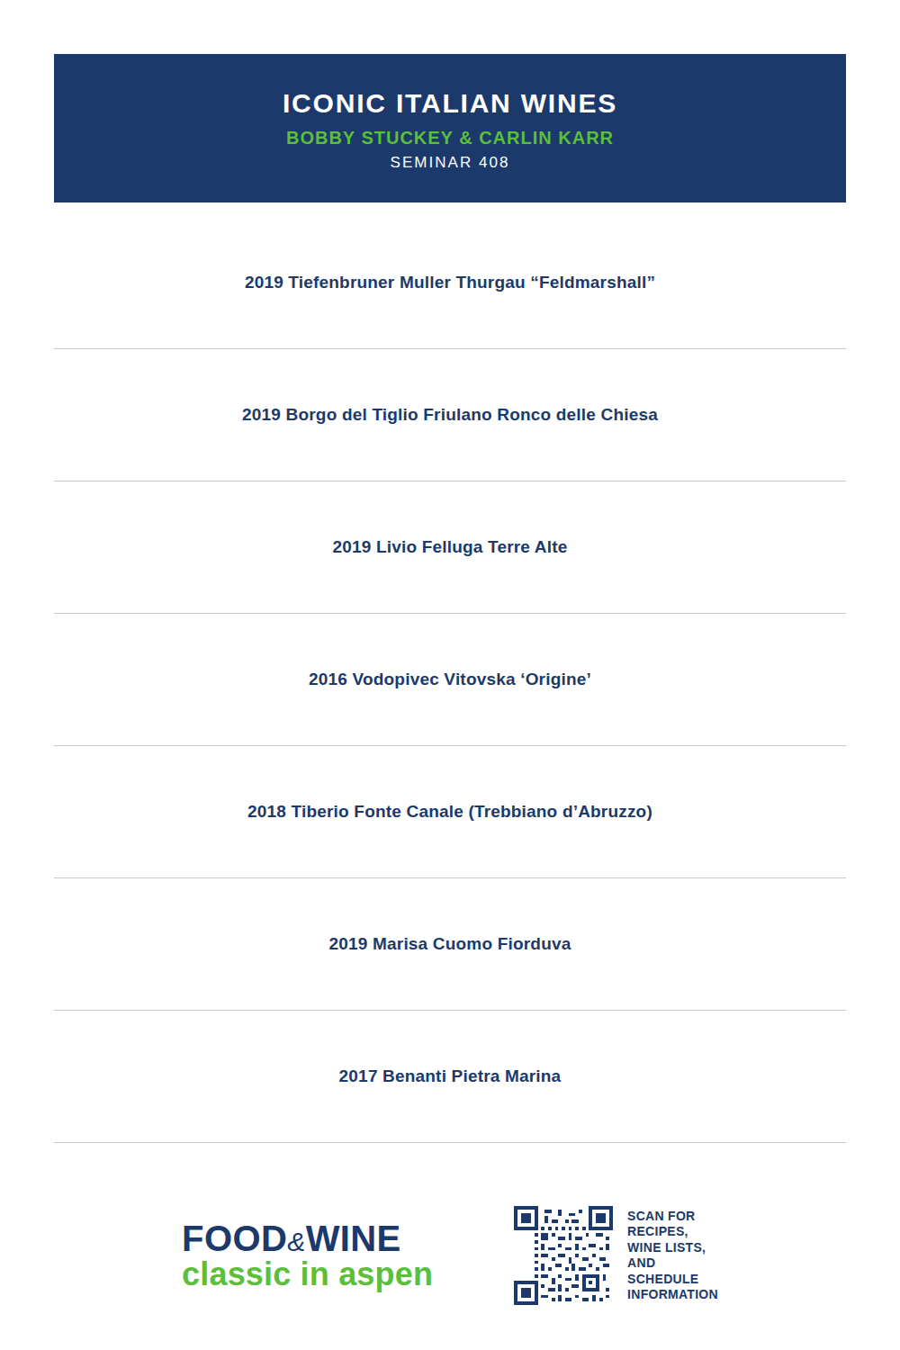Iconic Italian Wines
Bobby Stuckey & Carlin Karr
Seminar 408
2019 Tiefenbruner Muller Thurgau “Feldmarshall”
2019 Borgo del Tiglio Friulano Ronco delle Chiesa
2019 Livio Felluga Terre Alte
2016 Vodopivec Vitovska ‘Origine’
2018 Tiberio Fonte Canale (Trebbiano d’Abruzzo)
2019 Marisa Cuomo Fiorduva
2017 Benanti Pietra Marina
Food&Wine
classic in aspen
Scan for
recipes,
wine lists,
and
schedule
information